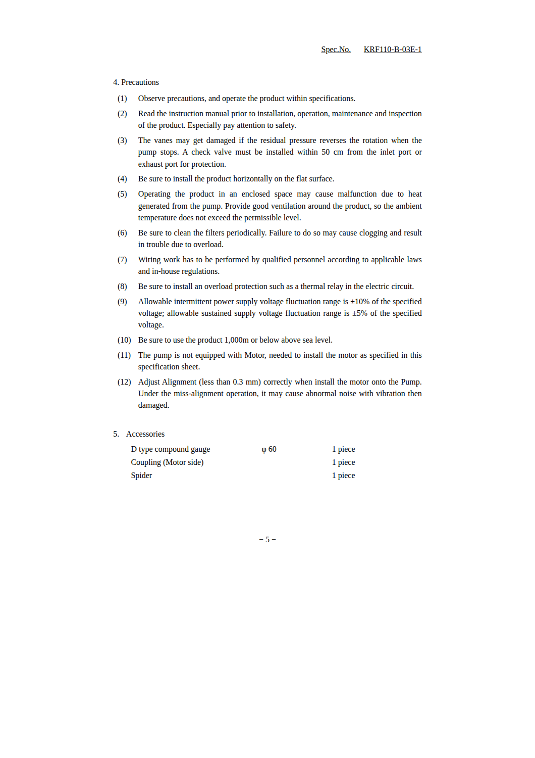Spec.No.KRF110-B-03E-1
4. Precautions
(1) Observe precautions, and operate the product within specifications.
(2) Read the instruction manual prior to installation, operation, maintenance and inspection of the product. Especially pay attention to safety.
(3) The vanes may get damaged if the residual pressure reverses the rotation when the pump stops. A check valve must be installed within 50 cm from the inlet port or exhaust port for protection.
(4) Be sure to install the product horizontally on the flat surface.
(5) Operating the product in an enclosed space may cause malfunction due to heat generated from the pump. Provide good ventilation around the product, so the ambient temperature does not exceed the permissible level.
(6) Be sure to clean the filters periodically. Failure to do so may cause clogging and result in trouble due to overload.
(7) Wiring work has to be performed by qualified personnel according to applicable laws and in-house regulations.
(8) Be sure to install an overload protection such as a thermal relay in the electric circuit.
(9) Allowable intermittent power supply voltage fluctuation range is ±10% of the specified voltage; allowable sustained supply voltage fluctuation range is ±5% of the specified voltage.
(10) Be sure to use the product 1,000m or below above sea level.
(11) The pump is not equipped with Motor, needed to install the motor as specified in this specification sheet.
(12) Adjust Alignment (less than 0.3 mm) correctly when install the motor onto the Pump. Under the miss-alignment operation, it may cause abnormal noise with vibration then damaged.
5. Accessories
| D type compound gauge | φ 60 | 1 piece |
| Coupling (Motor side) | | 1 piece |
| Spider | | 1 piece |
− 5 −